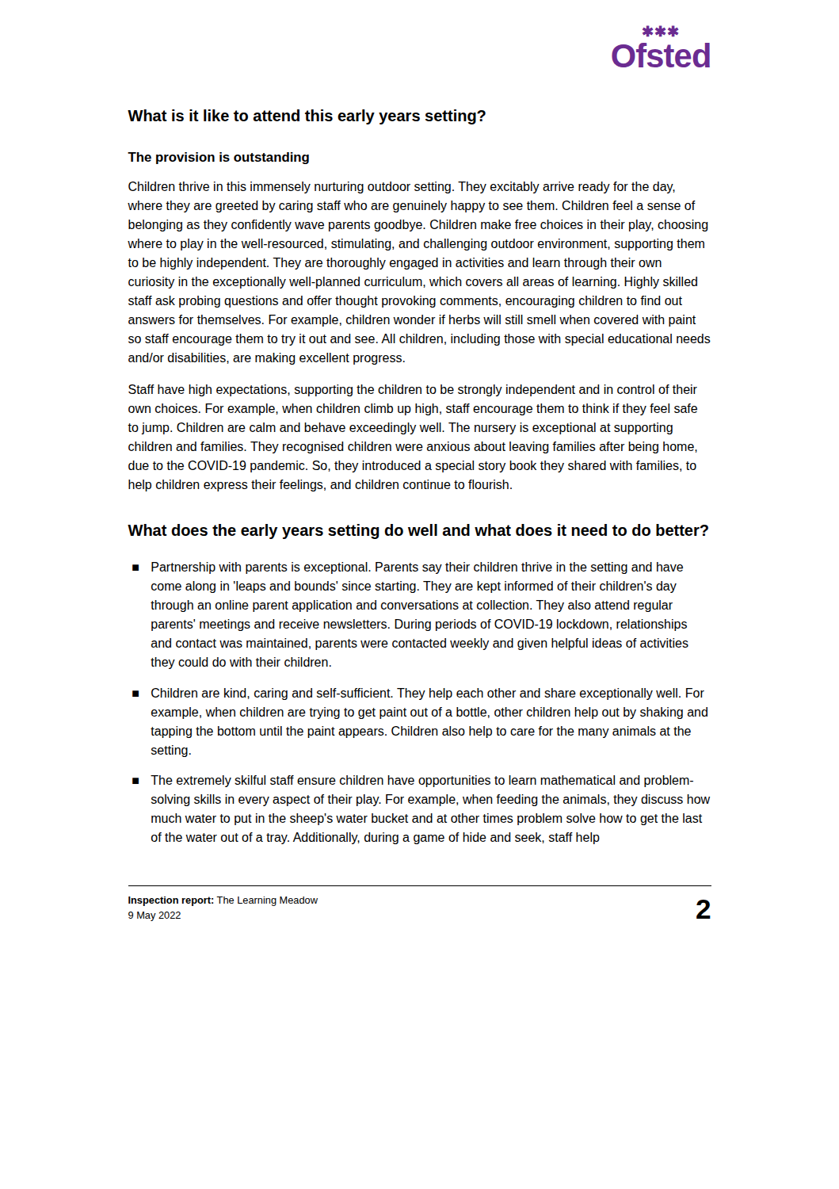✱✱✱
Ofsted
What is it like to attend this early years setting?
The provision is outstanding
Children thrive in this immensely nurturing outdoor setting. They excitably arrive ready for the day, where they are greeted by caring staff who are genuinely happy to see them. Children feel a sense of belonging as they confidently wave parents goodbye. Children make free choices in their play, choosing where to play in the well-resourced, stimulating, and challenging outdoor environment, supporting them to be highly independent. They are thoroughly engaged in activities and learn through their own curiosity in the exceptionally well-planned curriculum, which covers all areas of learning. Highly skilled staff ask probing questions and offer thought provoking comments, encouraging children to find out answers for themselves. For example, children wonder if herbs will still smell when covered with paint so staff encourage them to try it out and see. All children, including those with special educational needs and/or disabilities, are making excellent progress.
Staff have high expectations, supporting the children to be strongly independent and in control of their own choices. For example, when children climb up high, staff encourage them to think if they feel safe to jump. Children are calm and behave exceedingly well. The nursery is exceptional at supporting children and families. They recognised children were anxious about leaving families after being home, due to the COVID-19 pandemic. So, they introduced a special story book they shared with families, to help children express their feelings, and children continue to flourish.
What does the early years setting do well and what does it need to do better?
Partnership with parents is exceptional. Parents say their children thrive in the setting and have come along in 'leaps and bounds' since starting. They are kept informed of their children's day through an online parent application and conversations at collection. They also attend regular parents' meetings and receive newsletters. During periods of COVID-19 lockdown, relationships and contact was maintained, parents were contacted weekly and given helpful ideas of activities they could do with their children.
Children are kind, caring and self-sufficient. They help each other and share exceptionally well. For example, when children are trying to get paint out of a bottle, other children help out by shaking and tapping the bottom until the paint appears. Children also help to care for the many animals at the setting.
The extremely skilful staff ensure children have opportunities to learn mathematical and problem-solving skills in every aspect of their play. For example, when feeding the animals, they discuss how much water to put in the sheep's water bucket and at other times problem solve how to get the last of the water out of a tray. Additionally, during a game of hide and seek, staff help
Inspection report: The Learning Meadow
9 May 2022
2